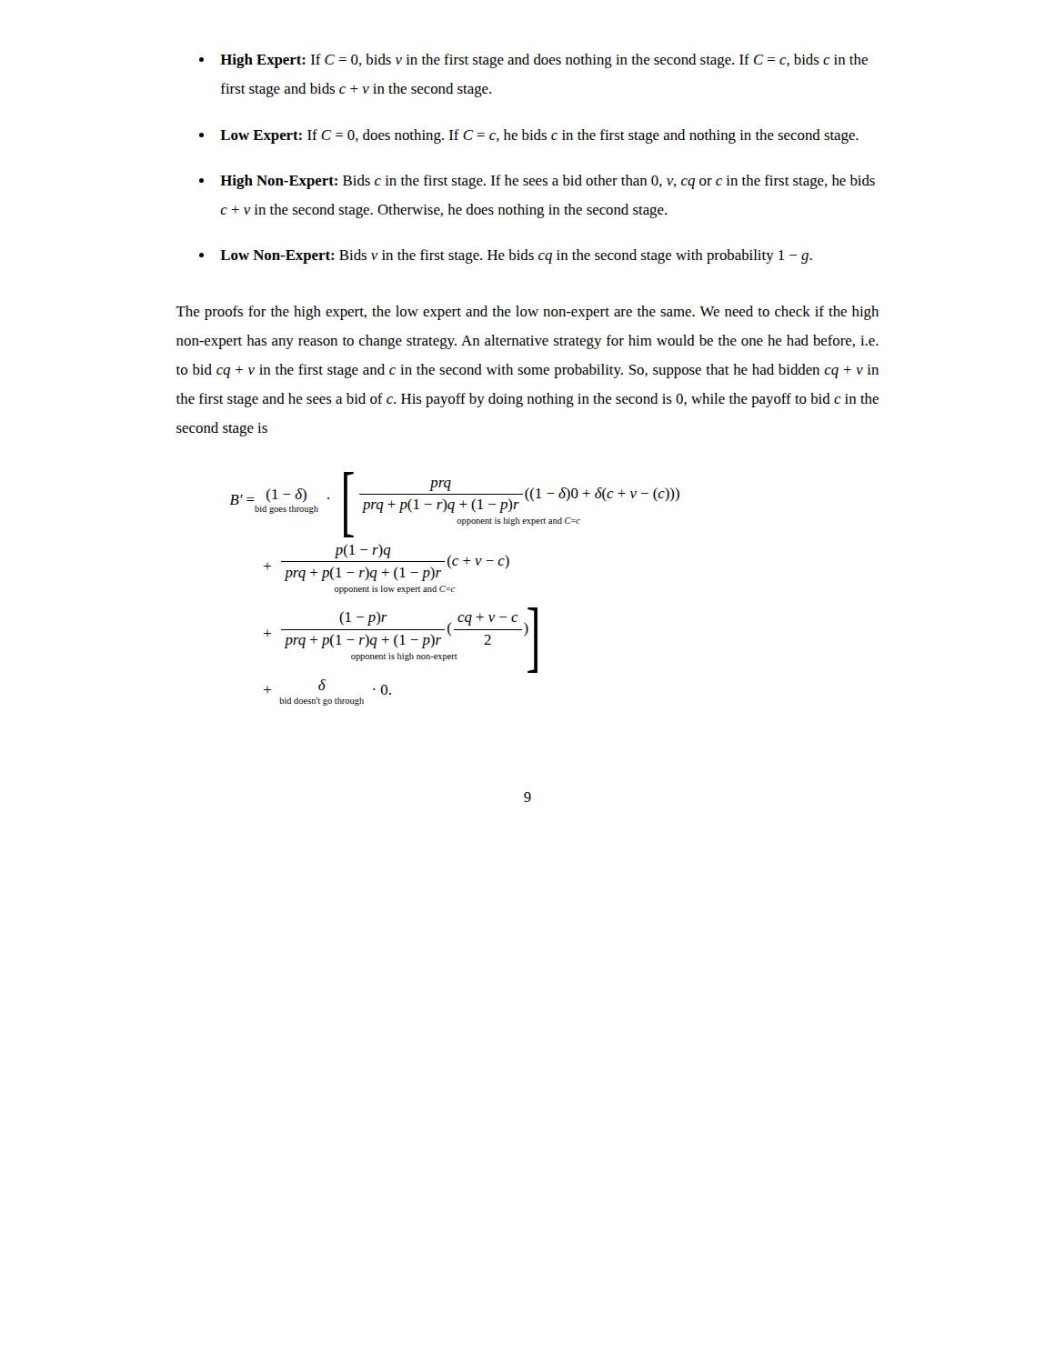High Expert: If C = 0, bids v in the first stage and does nothing in the second stage. If C = c, bids c in the first stage and bids c + v in the second stage.
Low Expert: If C = 0, does nothing. If C = c, he bids c in the first stage and nothing in the second stage.
High Non-Expert: Bids c in the first stage. If he sees a bid other than 0, v, cq or c in the first stage, he bids c + v in the second stage. Otherwise, he does nothing in the second stage.
Low Non-Expert: Bids v in the first stage. He bids cq in the second stage with probability 1 − g.
The proofs for the high expert, the low expert and the low non-expert are the same. We need to check if the high non-expert has any reason to change strategy. An alternative strategy for him would be the one he had before, i.e. to bid cq + v in the first stage and c in the second with some probability. So, suppose that he had bidden cq + v in the first stage and he sees a bid of c. His payoff by doing nothing in the second is 0, while the payoff to bid c in the second stage is
| B′ = | (1 − δ ) bid goes through · [ prq prq + p (1 − r ) q + (1 − p ) r ((1 − δ )0 + δ ( c + v − ( c ))) opponent is high expert and C = c |
+ p(1 − r)q prq + p(1 − r)q + (1 − p)r(c + v − c) opponent is low expert and C=c
+ (1 − p)r prq + p(1 − r)q + (1 − p)r(cq + v − c 2) opponent is high non-expert ]
+ δ bid doesn't go through · 0.
9